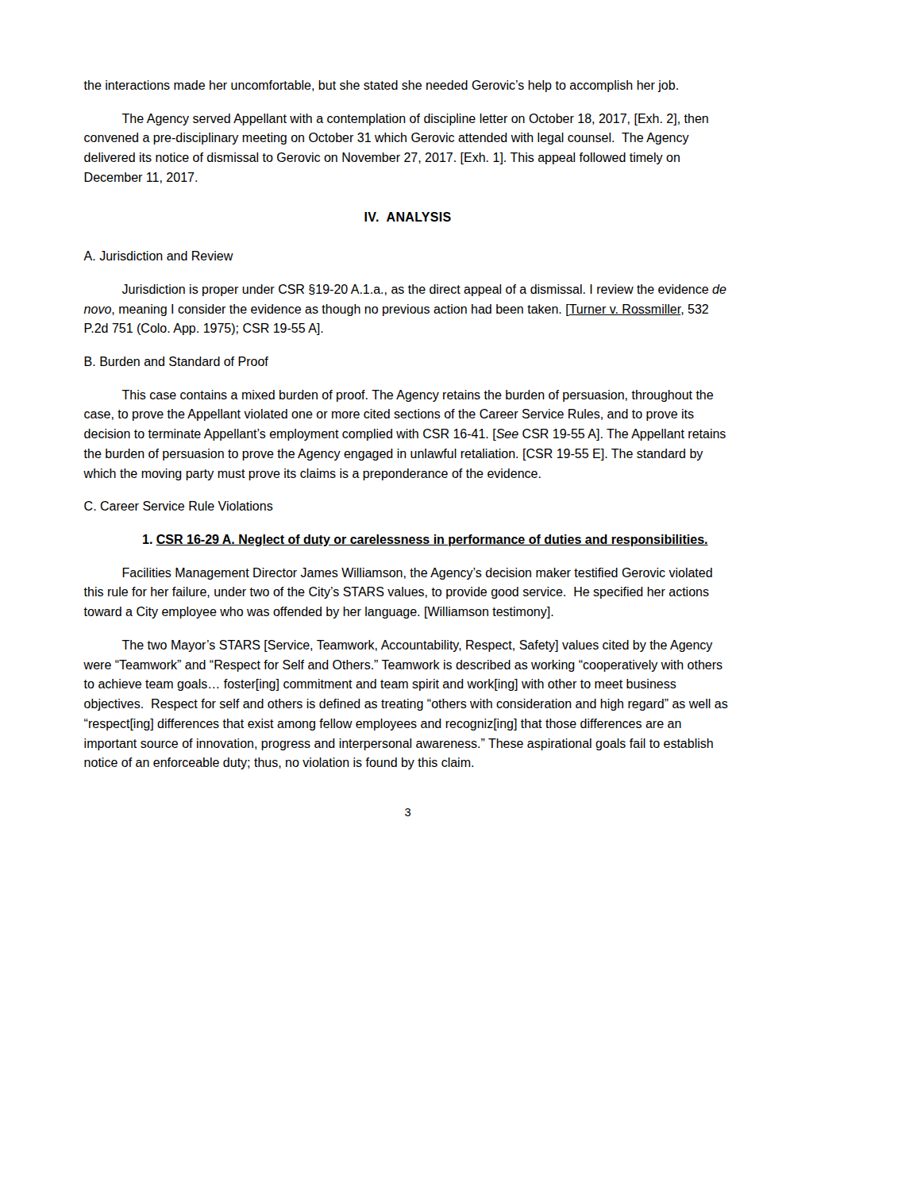the interactions made her uncomfortable, but she stated she needed Gerovic’s help to accomplish her job.
The Agency served Appellant with a contemplation of discipline letter on October 18, 2017, [Exh. 2], then convened a pre-disciplinary meeting on October 31 which Gerovic attended with legal counsel. The Agency delivered its notice of dismissal to Gerovic on November 27, 2017. [Exh. 1]. This appeal followed timely on December 11, 2017.
IV. ANALYSIS
A. Jurisdiction and Review
Jurisdiction is proper under CSR §19-20 A.1.a., as the direct appeal of a dismissal. I review the evidence de novo, meaning I consider the evidence as though no previous action had been taken. [Turner v. Rossmiller, 532 P.2d 751 (Colo. App. 1975); CSR 19-55 A].
B. Burden and Standard of Proof
This case contains a mixed burden of proof. The Agency retains the burden of persuasion, throughout the case, to prove the Appellant violated one or more cited sections of the Career Service Rules, and to prove its decision to terminate Appellant’s employment complied with CSR 16-41. [See CSR 19-55 A]. The Appellant retains the burden of persuasion to prove the Agency engaged in unlawful retaliation. [CSR 19-55 E]. The standard by which the moving party must prove its claims is a preponderance of the evidence.
C. Career Service Rule Violations
CSR 16-29 A. Neglect of duty or carelessness in performance of duties and responsibilities.
Facilities Management Director James Williamson, the Agency’s decision maker testified Gerovic violated this rule for her failure, under two of the City’s STARS values, to provide good service. He specified her actions toward a City employee who was offended by her language. [Williamson testimony].
The two Mayor’s STARS [Service, Teamwork, Accountability, Respect, Safety] values cited by the Agency were “Teamwork” and “Respect for Self and Others.” Teamwork is described as working “cooperatively with others to achieve team goals… foster[ing] commitment and team spirit and work[ing] with other to meet business objectives. Respect for self and others is defined as treating “others with consideration and high regard” as well as “respect[ing] differences that exist among fellow employees and recogniz[ing] that those differences are an important source of innovation, progress and interpersonal awareness.” These aspirational goals fail to establish notice of an enforceable duty; thus, no violation is found by this claim.
3